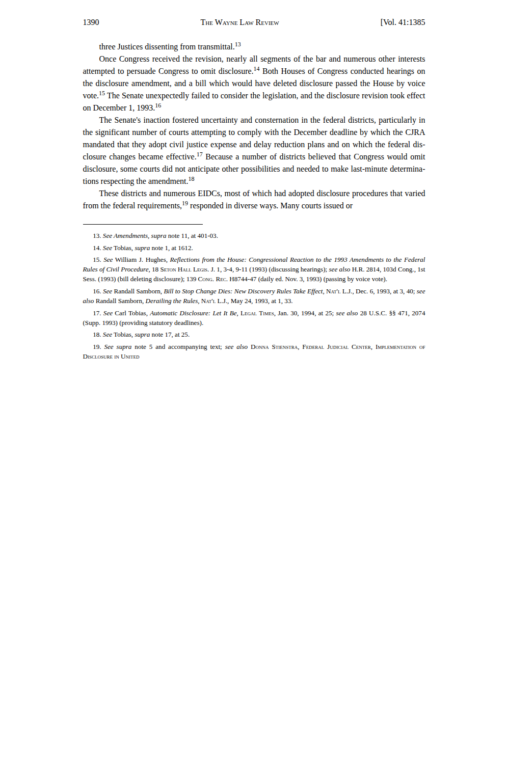1390 The Wayne Law Review [Vol. 41:1385
three Justices dissenting from transmittal.13
Once Congress received the revision, nearly all segments of the bar and numerous other interests attempted to persuade Congress to omit disclosure.14 Both Houses of Congress conducted hearings on the disclosure amendment, and a bill which would have deleted disclosure passed the House by voice vote.15 The Senate unexpectedly failed to consider the legislation, and the disclosure revision took effect on December 1, 1993.16
The Senate's inaction fostered uncertainty and consternation in the federal districts, particularly in the significant number of courts attempting to comply with the December deadline by which the CJRA mandated that they adopt civil justice expense and delay reduction plans and on which the federal disclosure changes became effective.17 Because a number of districts believed that Congress would omit disclosure, some courts did not anticipate other possibilities and needed to make last-minute determinations respecting the amendment.18
These districts and numerous EIDCs, most of which had adopted disclosure procedures that varied from the federal requirements,19 responded in diverse ways. Many courts issued or
13. See Amendments, supra note 11, at 401-03.
14. See Tobias, supra note 1, at 1612.
15. See William J. Hughes, Reflections from the House: Congressional Reaction to the 1993 Amendments to the Federal Rules of Civil Procedure, 18 Seton Hall Legis. J. 1, 3-4, 9-11 (1993) (discussing hearings); see also H.R. 2814, 103d Cong., 1st Sess. (1993) (bill deleting disclosure); 139 Cong. Rec. H8744-47 (daily ed. Nov. 3, 1993) (passing by voice vote).
16. See Randall Samborn, Bill to Stop Change Dies: New Discovery Rules Take Effect, Nat'l L.J., Dec. 6, 1993, at 3, 40; see also Randall Samborn, Derailing the Rules, Nat'l L.J., May 24, 1993, at 1, 33.
17. See Carl Tobias, Automatic Disclosure: Let It Be, Legal Times, Jan. 30, 1994, at 25; see also 28 U.S.C. §§ 471, 2074 (Supp. 1993) (providing statutory deadlines).
18. See Tobias, supra note 17, at 25.
19. See supra note 5 and accompanying text; see also Donna Stienstra, Federal Judicial Center, Implementation of Disclosure in United